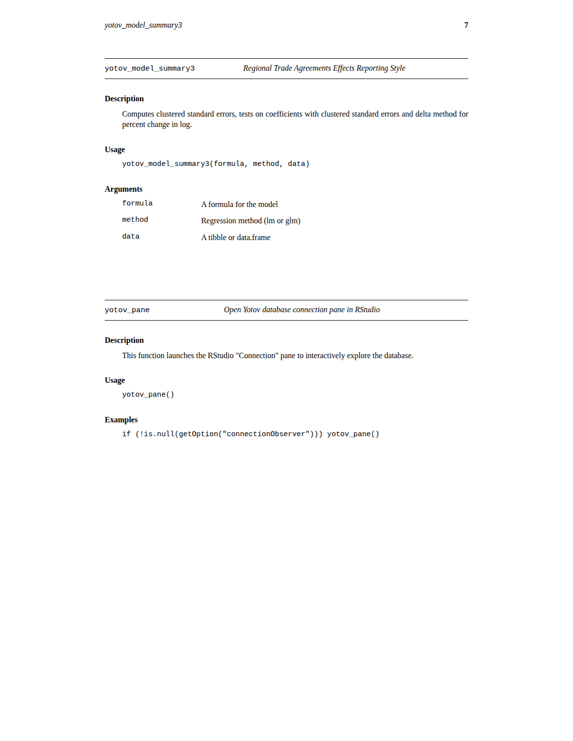yotov_model_summary3 7
yotov_model_summary3 Regional Trade Agreements Effects Reporting Style
Description
Computes clustered standard errors, tests on coefficients with clustered standard errors and delta method for percent change in log.
Usage
yotov_model_summary3(formula, method, data)
Arguments
formula
A formula for the model
method
Regression method (lm or glm)
data
A tibble or data.frame
yotov_pane Open Yotov database connection pane in RStudio
Description
This function launches the RStudio "Connection" pane to interactively explore the database.
Usage
yotov_pane()
Examples
if (!is.null(getOption("connectionObserver"))) yotov_pane()